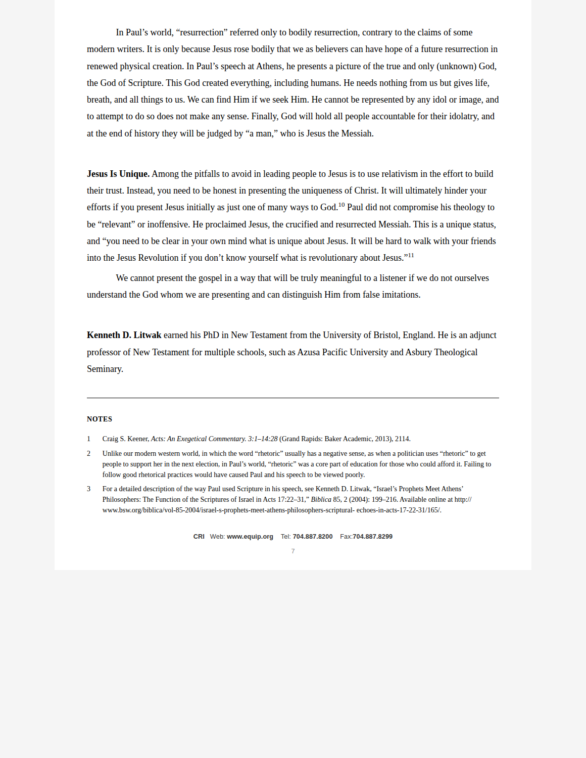In Paul’s world, “resurrection” referred only to bodily resurrection, contrary to the claims of some modern writers. It is only because Jesus rose bodily that we as believers can have hope of a future resurrection in renewed physical creation. In Paul’s speech at Athens, he presents a picture of the true and only (unknown) God, the God of Scripture. This God created everything, including humans. He needs nothing from us but gives life, breath, and all things to us. We can find Him if we seek Him. He cannot be represented by any idol or image, and to attempt to do so does not make any sense. Finally, God will hold all people accountable for their idolatry, and at the end of history they will be judged by “a man,” who is Jesus the Messiah.
Jesus Is Unique. Among the pitfalls to avoid in leading people to Jesus is to use relativism in the effort to build their trust. Instead, you need to be honest in presenting the uniqueness of Christ. It will ultimately hinder your efforts if you present Jesus initially as just one of many ways to God.10 Paul did not compromise his theology to be “relevant” or inoffensive. He proclaimed Jesus, the crucified and resurrected Messiah. This is a unique status, and “you need to be clear in your own mind what is unique about Jesus. It will be hard to walk with your friends into the Jesus Revolution if you don’t know yourself what is revolutionary about Jesus.”11
We cannot present the gospel in a way that will be truly meaningful to a listener if we do not ourselves understand the God whom we are presenting and can distinguish Him from false imitations.
Kenneth D. Litwak earned his PhD in New Testament from the University of Bristol, England. He is an adjunct professor of New Testament for multiple schools, such as Azusa Pacific University and Asbury Theological Seminary.
NOTES
1 Craig S. Keener, Acts: An Exegetical Commentary. 3:1–14:28 (Grand Rapids: Baker Academic, 2013), 2114.
2 Unlike our modern western world, in which the word “rhetoric” usually has a negative sense, as when a politician uses “rhetoric” to get people to support her in the next election, in Paul’s world, “rhetoric” was a core part of education for those who could afford it. Failing to follow good rhetorical practices would have caused Paul and his speech to be viewed poorly.
3 For a detailed description of the way Paul used Scripture in his speech, see Kenneth D. Litwak, “Israel’s Prophets Meet Athens’ Philosophers: The Function of the Scriptures of Israel in Acts 17:22–31,” Biblica 85, 2 (2004): 199–216. Available online at http:// www.bsw.org/biblica/vol-85-2004/israel-s-prophets-meet-athens-philosophers-scriptural- echoes-in-acts-17-22-31/165/.
CRI Web: www.equip.org Tel: 704.887.8200 Fax:704.887.8299
7